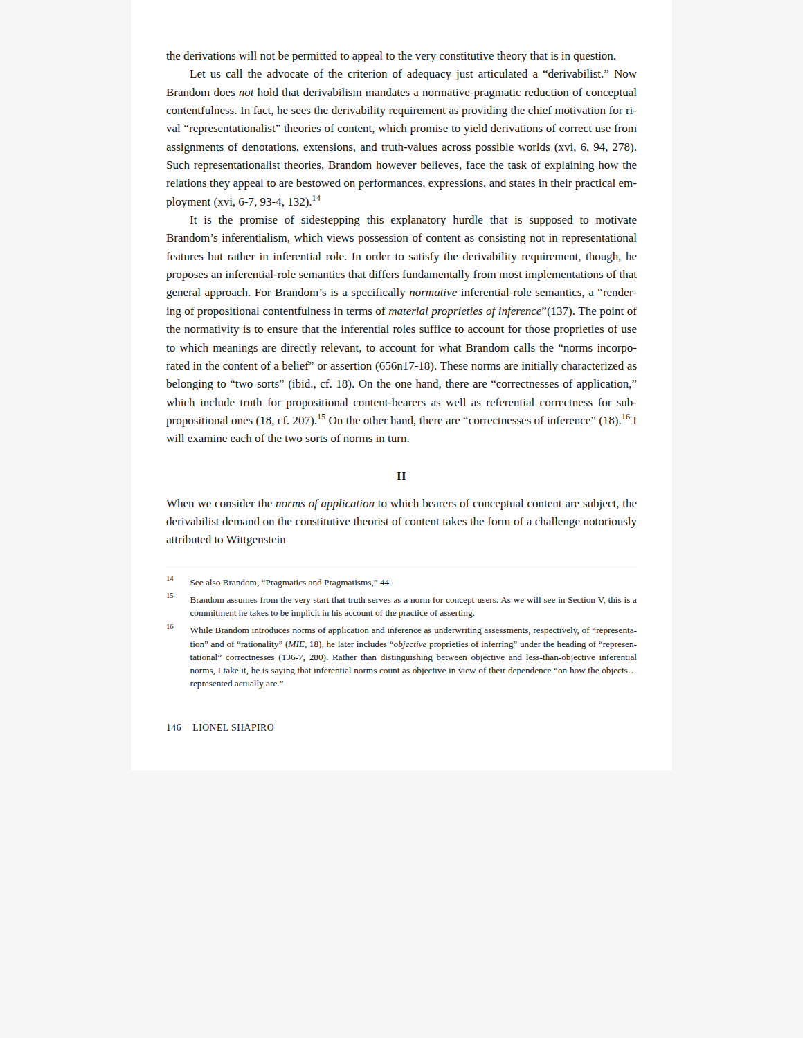the derivations will not be permitted to appeal to the very constitutive theory that is in question.
Let us call the advocate of the criterion of adequacy just articulated a “derivabilist.” Now Brandom does not hold that derivabilism mandates a normative-pragmatic reduction of conceptual contentfulness. In fact, he sees the derivability requirement as providing the chief motivation for rival “representationalist” theories of content, which promise to yield derivations of correct use from assignments of denotations, extensions, and truth-values across possible worlds (xvi, 6, 94, 278). Such representationalist theories, Brandom however believes, face the task of explaining how the relations they appeal to are bestowed on performances, expressions, and states in their practical employment (xvi, 6-7, 93-4, 132).14
It is the promise of sidestepping this explanatory hurdle that is supposed to motivate Brandom’s inferentialism, which views possession of content as consisting not in representational features but rather in inferential role. In order to satisfy the derivability requirement, though, he proposes an inferential-role semantics that differs fundamentally from most implementations of that general approach. For Brandom’s is a specifically normative inferential-role semantics, a “rendering of propositional contentfulness in terms of material proprieties of inference”(137). The point of the normativity is to ensure that the inferential roles suffice to account for those proprieties of use to which meanings are directly relevant, to account for what Brandom calls the “norms incorporated in the content of a belief” or assertion (656n17-18). These norms are initially characterized as belonging to “two sorts” (ibid., cf. 18). On the one hand, there are “correctnesses of application,” which include truth for propositional content-bearers as well as referential correctness for sub-propositional ones (18, cf. 207).15 On the other hand, there are “correctnesses of inference” (18).16 I will examine each of the two sorts of norms in turn.
II
When we consider the norms of application to which bearers of conceptual content are subject, the derivabilist demand on the constitutive theorist of content takes the form of a challenge notoriously attributed to Wittgenstein
14 See also Brandom, “Pragmatics and Pragmatisms,” 44.
15 Brandom assumes from the very start that truth serves as a norm for concept-users. As we will see in Section V, this is a commitment he takes to be implicit in his account of the practice of asserting.
16 While Brandom introduces norms of application and inference as underwriting assessments, respectively, of “representation” and of “rationality” (MIE, 18), he later includes “objective proprieties of inferring” under the heading of “representational” correctnesses (136-7, 280). Rather than distinguishing between objective and less-than-objective inferential norms, I take it, he is saying that inferential norms count as objective in view of their dependence “on how the objects…represented actually are.”
146 LIONEL SHAPIRO